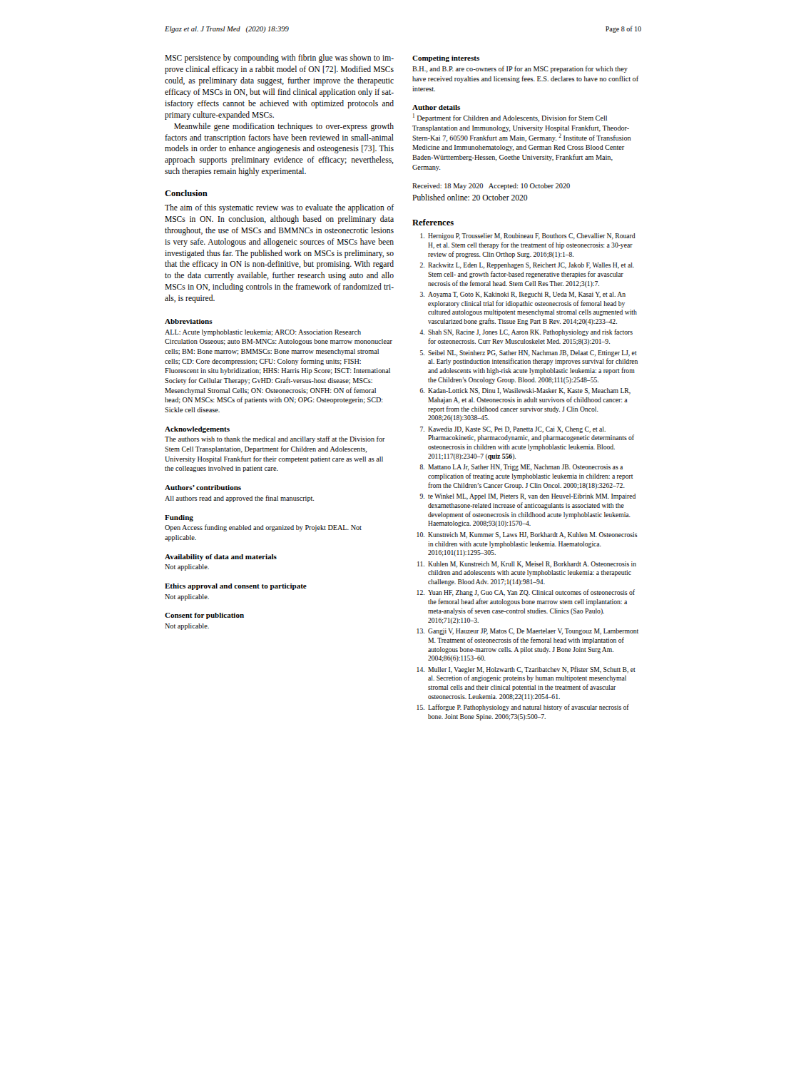Elgaz et al. J Transl Med (2020) 18:399
Page 8 of 10
MSC persistence by compounding with fibrin glue was shown to improve clinical efficacy in a rabbit model of ON [72]. Modified MSCs could, as preliminary data suggest, further improve the therapeutic efficacy of MSCs in ON, but will find clinical application only if satisfactory effects cannot be achieved with optimized protocols and primary culture-expanded MSCs.
Meanwhile gene modification techniques to over-express growth factors and transcription factors have been reviewed in small-animal models in order to enhance angiogenesis and osteogenesis [73]. This approach supports preliminary evidence of efficacy; nevertheless, such therapies remain highly experimental.
Conclusion
The aim of this systematic review was to evaluate the application of MSCs in ON. In conclusion, although based on preliminary data throughout, the use of MSCs and BMMNCs in osteonecrotic lesions is very safe. Autologous and allogeneic sources of MSCs have been investigated thus far. The published work on MSCs is preliminary, so that the efficacy in ON is non-definitive, but promising. With regard to the data currently available, further research using auto and allo MSCs in ON, including controls in the framework of randomized trials, is required.
Abbreviations
ALL: Acute lymphoblastic leukemia; ARCO: Association Research Circulation Osseous; auto BM-MNCs: Autologous bone marrow mononuclear cells; BM: Bone marrow; BMMSCs: Bone marrow mesenchymal stromal cells; CD: Core decompression; CFU: Colony forming units; FISH: Fluorescent in situ hybridization; HHS: Harris Hip Score; ISCT: International Society for Cellular Therapy; GvHD: Graft-versus-host disease; MSCs: Mesenchymal Stromal Cells; ON: Osteonecrosis; ONFH: ON of femoral head; ON MSCs: MSCs of patients with ON; OPG: Osteoprotegerin; SCD: Sickle cell disease.
Acknowledgements
The authors wish to thank the medical and ancillary staff at the Division for Stem Cell Transplantation, Department for Children and Adolescents, University Hospital Frankfurt for their competent patient care as well as all the colleagues involved in patient care.
Authors’ contributions
All authors read and approved the final manuscript.
Funding
Open Access funding enabled and organized by Projekt DEAL. Not applicable.
Availability of data and materials
Not applicable.
Ethics approval and consent to participate
Not applicable.
Consent for publication
Not applicable.
Competing interests
B.H., and B.P. are co-owners of IP for an MSC preparation for which they have received royalties and licensing fees. E.S. declares to have no conflict of interest.
Author details
1 Department for Children and Adolescents, Division for Stem Cell Transplantation and Immunology, University Hospital Frankfurt, Theodor-Stern-Kai 7, 60590 Frankfurt am Main, Germany. 2 Institute of Transfusion Medicine and Immunohematology, and German Red Cross Blood Center Baden-Württemberg-Hessen, Goethe University, Frankfurt am Main, Germany.
Received: 18 May 2020 Accepted: 10 October 2020
Published online: 20 October 2020
References
Hernigou P, Trousselier M, Roubineau F, Bouthors C, Chevallier N, Rouard H, et al. Stem cell therapy for the treatment of hip osteonecrosis: a 30-year review of progress. Clin Orthop Surg. 2016;8(1):1–8.
Rackwitz L, Eden L, Reppenhagen S, Reichert JC, Jakob F, Walles H, et al. Stem cell- and growth factor-based regenerative therapies for avascular necrosis of the femoral head. Stem Cell Res Ther. 2012;3(1):7.
Aoyama T, Goto K, Kakinoki R, Ikeguchi R, Ueda M, Kasai Y, et al. An exploratory clinical trial for idiopathic osteonecrosis of femoral head by cultured autologous multipotent mesenchymal stromal cells augmented with vascularized bone grafts. Tissue Eng Part B Rev. 2014;20(4):233–42.
Shah SN, Racine J, Jones LC, Aaron RK. Pathophysiology and risk factors for osteonecrosis. Curr Rev Musculoskelet Med. 2015;8(3):201–9.
Seibel NL, Steinherz PG, Sather HN, Nachman JB, Delaat C, Ettinger LJ, et al. Early postinduction intensification therapy improves survival for children and adolescents with high-risk acute lymphoblastic leukemia: a report from the Children’s Oncology Group. Blood. 2008;111(5):2548–55.
Kadan-Lottick NS, Dinu I, Wasilewski-Masker K, Kaste S, Meacham LR, Mahajan A, et al. Osteonecrosis in adult survivors of childhood cancer: a report from the childhood cancer survivor study. J Clin Oncol. 2008;26(18):3038–45.
Kawedia JD, Kaste SC, Pei D, Panetta JC, Cai X, Cheng C, et al. Pharmacokinetic, pharmacodynamic, and pharmacogenetic determinants of osteonecrosis in children with acute lymphoblastic leukemia. Blood. 2011;117(8):2340–7 (quiz 556).
Mattano LA Jr, Sather HN, Trigg ME, Nachman JB. Osteonecrosis as a complication of treating acute lymphoblastic leukemia in children: a report from the Children’s Cancer Group. J Clin Oncol. 2000;18(18):3262–72.
te Winkel ML, Appel IM, Pieters R, van den Heuvel-Eibrink MM. Impaired dexamethasone-related increase of anticoagulants is associated with the development of osteonecrosis in childhood acute lymphoblastic leukemia. Haematologica. 2008;93(10):1570–4.
Kunstreich M, Kummer S, Laws HJ, Borkhardt A, Kuhlen M. Osteonecrosis in children with acute lymphoblastic leukemia. Haematologica. 2016;101(11):1295–305.
Kuhlen M, Kunstreich M, Krull K, Meisel R, Borkhardt A. Osteonecrosis in children and adolescents with acute lymphoblastic leukemia: a therapeutic challenge. Blood Adv. 2017;1(14):981–94.
Yuan HF, Zhang J, Guo CA, Yan ZQ. Clinical outcomes of osteonecrosis of the femoral head after autologous bone marrow stem cell implantation: a meta-analysis of seven case-control studies. Clinics (Sao Paulo). 2016;71(2):110–3.
Gangji V, Hauzeur JP, Matos C, De Maertelaer V, Toungouz M, Lambermont M. Treatment of osteonecrosis of the femoral head with implantation of autologous bone-marrow cells. A pilot study. J Bone Joint Surg Am. 2004;86(6):1153–60.
Muller I, Vaegler M, Holzwarth C, Tzaribatchev N, Pfister SM, Schutt B, et al. Secretion of angiogenic proteins by human multipotent mesenchymal stromal cells and their clinical potential in the treatment of avascular osteonecrosis. Leukemia. 2008;22(11):2054–61.
Lafforgue P. Pathophysiology and natural history of avascular necrosis of bone. Joint Bone Spine. 2006;73(5):500–7.